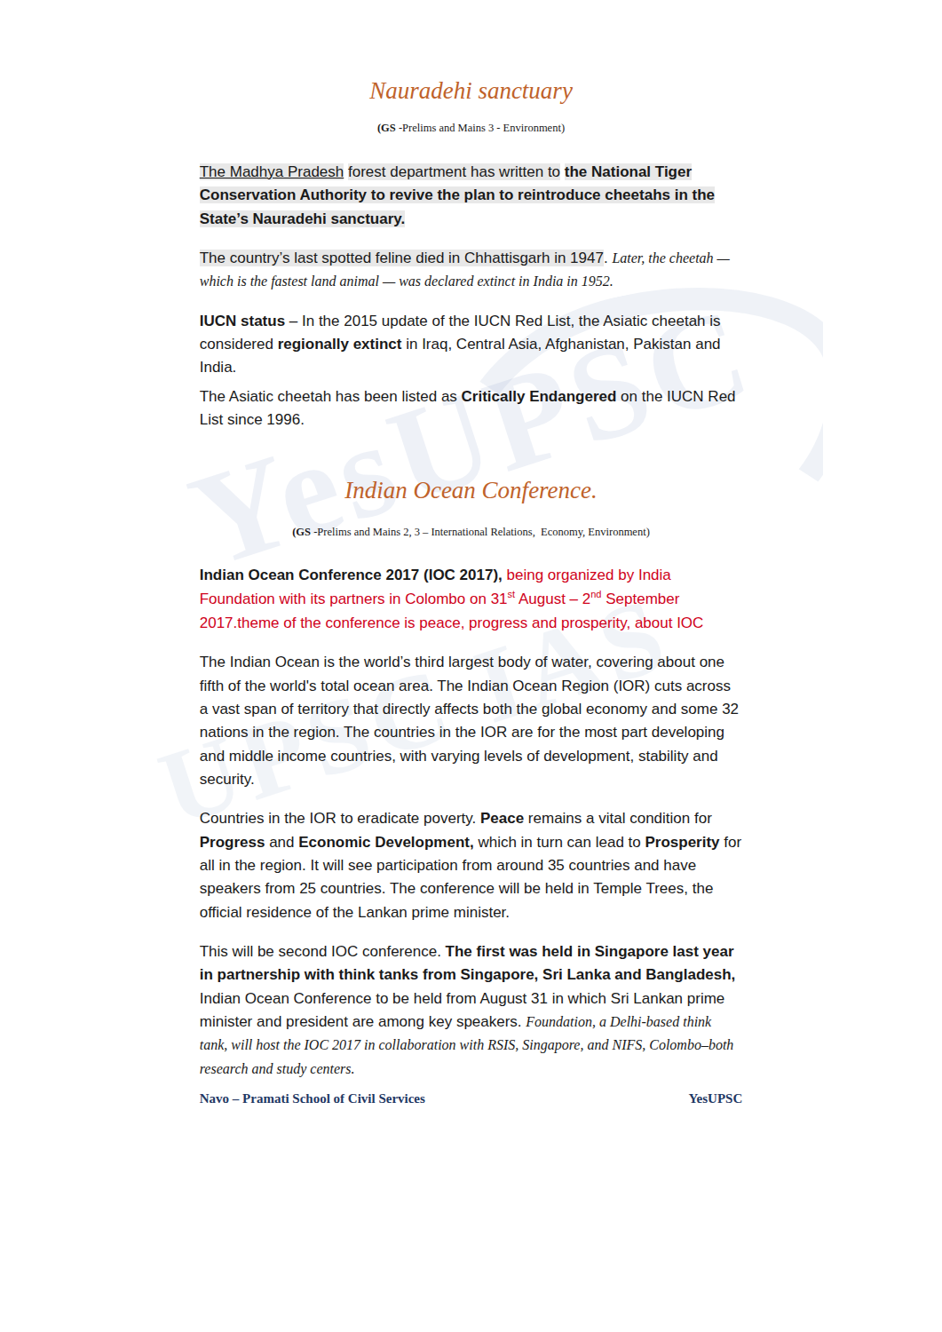YesUPSC
UPSC IAS
Nauradehi sanctuary
(GS -Prelims and Mains 3 - Environment)
The Madhya Pradesh forest department has written to the National Tiger Conservation Authority to revive the plan to reintroduce cheetahs in the State’s Nauradehi sanctuary.
The country’s last spotted feline died in Chhattisgarh in 1947. Later, the cheetah — which is the fastest land animal — was declared extinct in India in 1952.
IUCN status – In the 2015 update of the IUCN Red List, the Asiatic cheetah is considered regionally extinct in Iraq, Central Asia, Afghanistan, Pakistan and India.
The Asiatic cheetah has been listed as Critically Endangered on the IUCN Red List since 1996.
Indian Ocean Conference.
(GS -Prelims and Mains 2, 3 – International Relations, Economy, Environment)
Indian Ocean Conference 2017 (IOC 2017), being organized by India Foundation with its partners in Colombo on 31st August – 2nd September 2017.theme of the conference is peace, progress and prosperity, about IOC
The Indian Ocean is the world’s third largest body of water, covering about one fifth of the world's total ocean area. The Indian Ocean Region (IOR) cuts across a vast span of territory that directly affects both the global economy and some 32 nations in the region. The countries in the IOR are for the most part developing and middle income countries, with varying levels of development, stability and security.
Countries in the IOR to eradicate poverty. Peace remains a vital condition for Progress and Economic Development, which in turn can lead to Prosperity for all in the region. It will see participation from around 35 countries and have speakers from 25 countries. The conference will be held in Temple Trees, the official residence of the Lankan prime minister.
This will be second IOC conference. The first was held in Singapore last year in partnership with think tanks from Singapore, Sri Lanka and Bangladesh, Indian Ocean Conference to be held from August 31 in which Sri Lankan prime minister and president are among key speakers. Foundation, a Delhi-based think tank, will host the IOC 2017 in collaboration with RSIS, Singapore, and NIFS, Colombo–both research and study centers.
Navo – Pramati School of Civil Services
YesUPSC